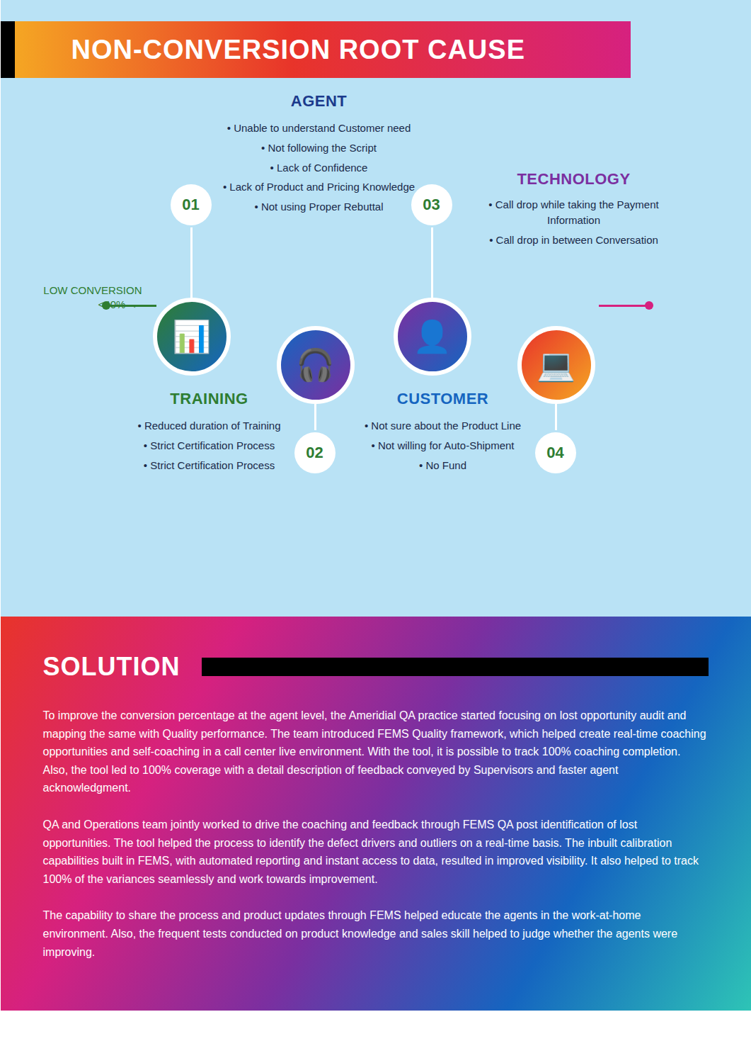NON-CONVERSION ROOT CAUSE
AGENT
Unable to understand Customer need
Not following the Script
Lack of Confidence
Lack of Product and Pricing Knowledge
Not using Proper Rebuttal
TECHNOLOGY
Call drop while taking the Payment Information
Call drop in between Conversation
TRAINING
Reduced duration of Training
Strict Certification Process
Strict Certification Process
CUSTOMER
Not sure about the Product Line
Not willing for Auto-Shipment
No Fund
LOW CONVERSION
<40% ←
01
02
03
04
📊
🎧
👤
💻
SOLUTION
To improve the conversion percentage at the agent level, the Ameridial QA practice started focusing on lost opportunity audit and mapping the same with Quality performance. The team introduced FEMS Quality framework, which helped create real-time coaching opportunities and self-coaching in a call center live environment. With the tool, it is possible to track 100% coaching completion. Also, the tool led to 100% coverage with a detail description of feedback conveyed by Supervisors and faster agent acknowledgment.
QA and Operations team jointly worked to drive the coaching and feedback through FEMS QA post identification of lost opportunities. The tool helped the process to identify the defect drivers and outliers on a real-time basis. The inbuilt calibration capabilities built in FEMS, with automated reporting and instant access to data, resulted in improved visibility. It also helped to track 100% of the variances seamlessly and work towards improvement.
The capability to share the process and product updates through FEMS helped educate the agents in the work-at-home environment. Also, the frequent tests conducted on product knowledge and sales skill helped to judge whether the agents were improving.